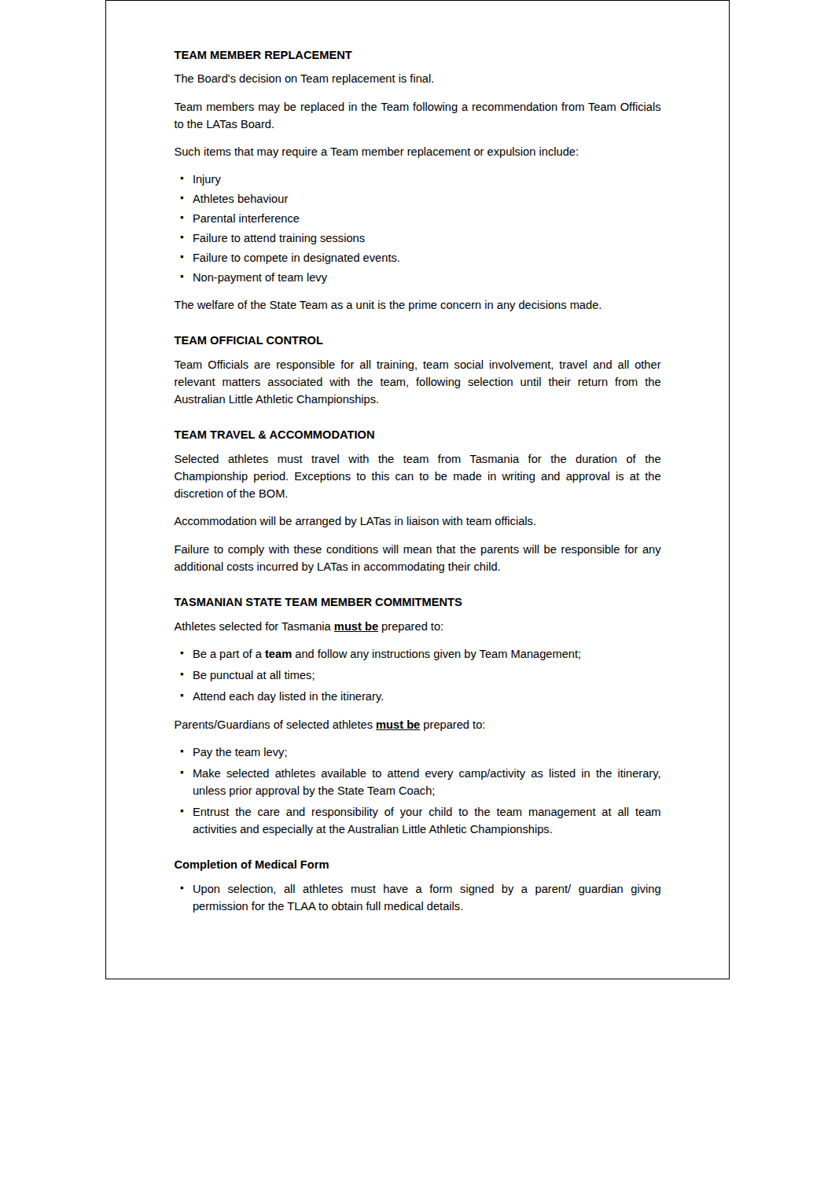Team Member Replacement
The Board's decision on Team replacement is final.
Team members may be replaced in the Team following a recommendation from Team Officials to the LATas Board.
Such items that may require a Team member replacement or expulsion include:
Injury
Athletes behaviour
Parental interference
Failure to attend training sessions
Failure to compete in designated events.
Non-payment of team levy
The welfare of the State Team as a unit is the prime concern in any decisions made.
Team Official Control
Team Officials are responsible for all training, team social involvement, travel and all other relevant matters associated with the team, following selection until their return from the Australian Little Athletic Championships.
Team Travel & Accommodation
Selected athletes must travel with the team from Tasmania for the duration of the Championship period. Exceptions to this can to be made in writing and approval is at the discretion of the BOM.
Accommodation will be arranged by LATas in liaison with team officials.
Failure to comply with these conditions will mean that the parents will be responsible for any additional costs incurred by LATas in accommodating their child.
Tasmanian State Team Member Commitments
Athletes selected for Tasmania must be prepared to:
Be a part of a team and follow any instructions given by Team Management;
Be punctual at all times;
Attend each day listed in the itinerary.
Parents/Guardians of selected athletes must be prepared to:
Pay the team levy;
Make selected athletes available to attend every camp/activity as listed in the itinerary, unless prior approval by the State Team Coach;
Entrust the care and responsibility of your child to the team management at all team activities and especially at the Australian Little Athletic Championships.
Completion of Medical Form
Upon selection, all athletes must have a form signed by a parent/ guardian giving permission for the TLAA to obtain full medical details.